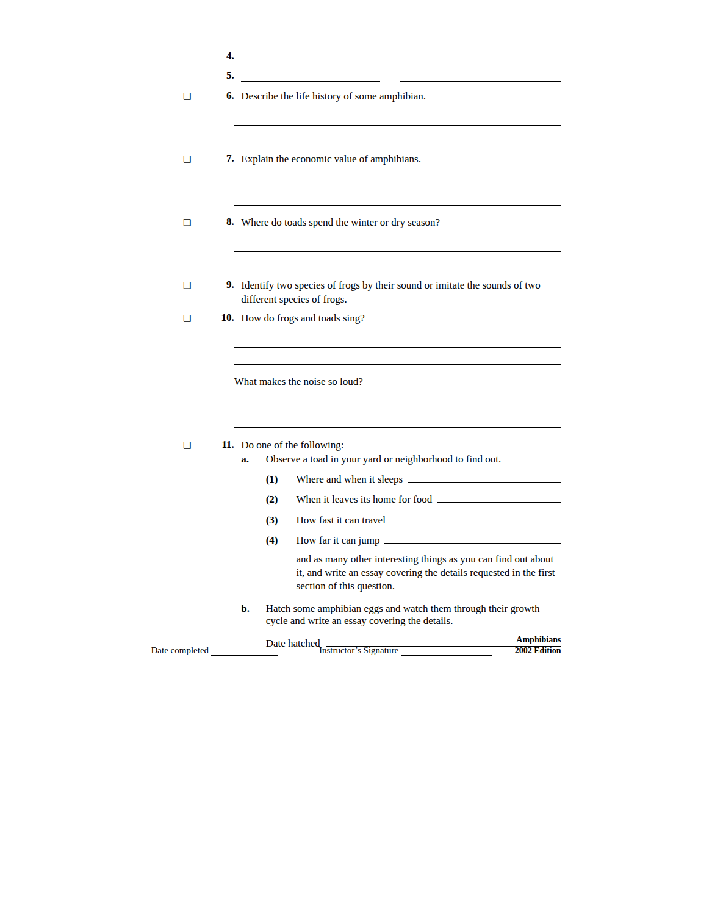4.
5.
❑
6.
Describe the life history of some amphibian.
❑
7.
Explain the economic value of amphibians.
❑
8.
Where do toads spend the winter or dry season?
❑
9.
Identify two species of frogs by their sound or imitate the sounds of two different species of frogs.
❑
10.
How do frogs and toads sing?
What makes the noise so loud?
❑
11.
Do one of the following:
a.
Observe a toad in your yard or neighborhood to find out.
(1)
Where and when it sleeps
(2)
When it leaves its home for food
(3)
How fast it can travel
(4)
How far it can jump
and as many other interesting things as you can find out about it, and write an essay covering the details requested in the first section of this question.
b.
Hatch some amphibian eggs and watch them through their growth cycle and write an essay covering the details.
Date hatched
Date completed
Instructor’s Signature
Amphibians
2002 Edition